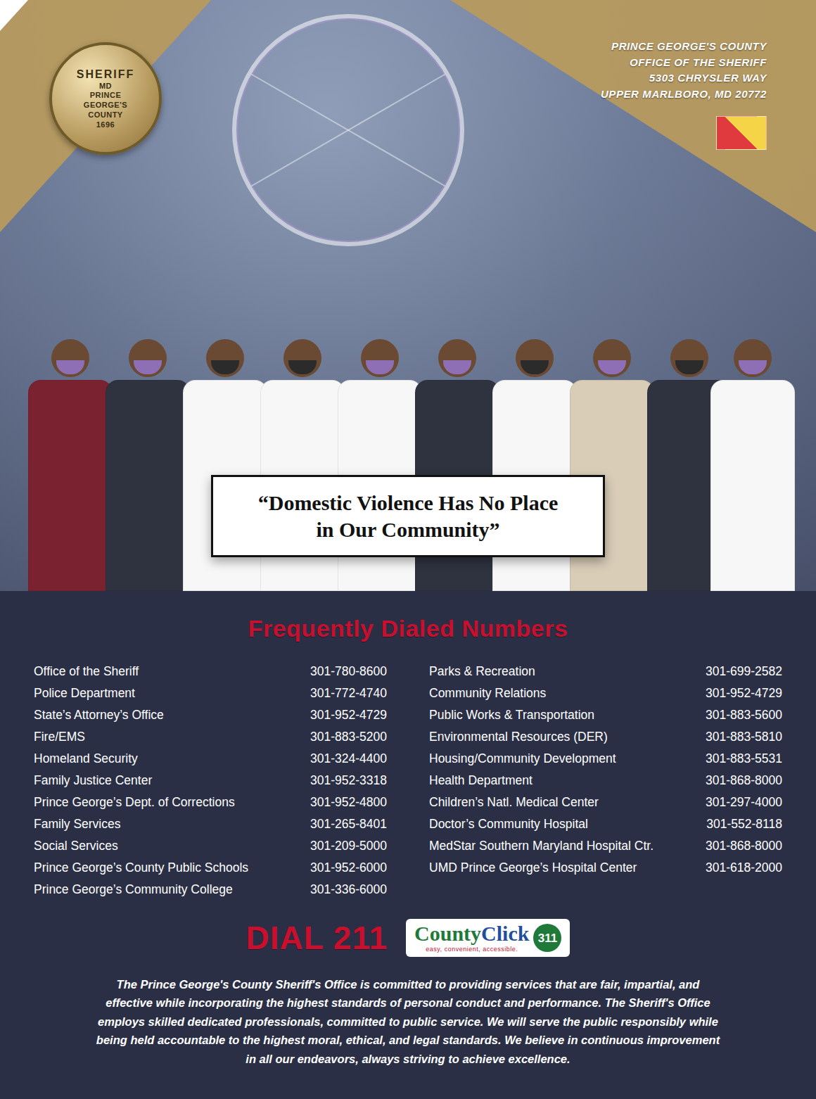SHERIFF MD PRINCE GEORGE'S COUNTY 1696
PRINCE GEORGE'S COUNTY
OFFICE OF THE SHERIFF
5303 CHRYSLER WAY
UPPER MARLBORO, MD 20772
“Domestic Violence Has No Place
in Our Community”
Frequently Dialed Numbers
| Office of the Sheriff | 301-780-8600 |
| Police Department | 301-772-4740 |
| State’s Attorney’s Office | 301-952-4729 |
| Fire/EMS | 301-883-5200 |
| Homeland Security | 301-324-4400 |
| Family Justice Center | 301-952-3318 |
| Prince George’s Dept. of Corrections | 301-952-4800 |
| Family Services | 301-265-8401 |
| Social Services | 301-209-5000 |
| Prince George’s County Public Schools | 301-952-6000 |
| Prince George’s Community College | 301-336-6000 |
| Parks & Recreation | 301-699-2582 |
| Community Relations | 301-952-4729 |
| Public Works & Transportation | 301-883-5600 |
| Environmental Resources (DER) | 301-883-5810 |
| Housing/Community Development | 301-883-5531 |
| Health Department | 301-868-8000 |
| Children’s Natl. Medical Center | 301-297-4000 |
| Doctor’s Community Hospital | 301-552-8118 |
| MedStar Southern Maryland Hospital Ctr. | 301-868-8000 |
| UMD Prince George’s Hospital Center | 301-618-2000 |
DIAL 211
CountyClick
easy, convenient, accessible.
311
The Prince George's County Sheriff's Office is committed to providing services that are fair, impartial, and effective while incorporating the highest standards of personal conduct and performance. The Sheriff's Office employs skilled dedicated professionals, committed to public service. We will serve the public responsibly while being held accountable to the highest moral, ethical, and legal standards. We believe in continuous improvement in all our endeavors, always striving to achieve excellence.